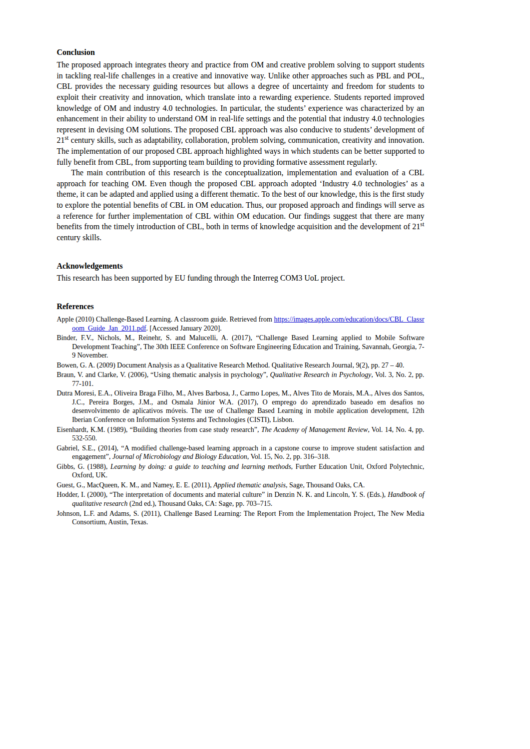Conclusion
The proposed approach integrates theory and practice from OM and creative problem solving to support students in tackling real-life challenges in a creative and innovative way. Unlike other approaches such as PBL and POL, CBL provides the necessary guiding resources but allows a degree of uncertainty and freedom for students to exploit their creativity and innovation, which translate into a rewarding experience. Students reported improved knowledge of OM and industry 4.0 technologies. In particular, the students’ experience was characterized by an enhancement in their ability to understand OM in real-life settings and the potential that industry 4.0 technologies represent in devising OM solutions. The proposed CBL approach was also conducive to students’ development of 21st century skills, such as adaptability, collaboration, problem solving, communication, creativity and innovation. The implementation of our proposed CBL approach highlighted ways in which students can be better supported to fully benefit from CBL, from supporting team building to providing formative assessment regularly.
The main contribution of this research is the conceptualization, implementation and evaluation of a CBL approach for teaching OM. Even though the proposed CBL approach adopted ‘Industry 4.0 technologies’ as a theme, it can be adapted and applied using a different thematic. To the best of our knowledge, this is the first study to explore the potential benefits of CBL in OM education. Thus, our proposed approach and findings will serve as a reference for further implementation of CBL within OM education. Our findings suggest that there are many benefits from the timely introduction of CBL, both in terms of knowledge acquisition and the development of 21st century skills.
Acknowledgements
This research has been supported by EU funding through the Interreg COM3 UoL project.
References
Apple (2010) Challenge-Based Learning. A classroom guide. Retrieved from https://images.apple.com/education/docs/CBL_Classroom_Guide_Jan_2011.pdf. [Accessed January 2020].
Binder, F.V., Nichols, M., Reinehr, S. and Malucelli, A. (2017), “Challenge Based Learning applied to Mobile Software Development Teaching”, The 30th IEEE Conference on Software Engineering Education and Training, Savannah, Georgia, 7-9 November.
Bowen, G. A. (2009) Document Analysis as a Qualitative Research Method. Qualitative Research Journal, 9(2), pp. 27 – 40.
Braun, V. and Clarke, V. (2006), “Using thematic analysis in psychology”, Qualitative Research in Psychology, Vol. 3, No. 2, pp. 77-101.
Dutra Moresi, E.A., Oliveira Braga Filho, M., Alves Barbosa, J., Carmo Lopes, M., Alves Tito de Morais, M.A., Alves dos Santos, J.C., Pereira Borges, J.M., and Osmala Júnior W.A. (2017), O emprego do aprendizado baseado em desafios no desenvolvimento de aplicativos móveis. The use of Challenge Based Learning in mobile application development, 12th Iberian Conference on Information Systems and Technologies (CISTI), Lisbon.
Eisenhardt, K.M. (1989), “Building theories from case study research”, The Academy of Management Review, Vol. 14, No. 4, pp. 532-550.
Gabriel, S.E., (2014), “A modified challenge-based learning approach in a capstone course to improve student satisfaction and engagement”, Journal of Microbiology and Biology Education, Vol. 15, No. 2, pp. 316–318.
Gibbs, G. (1988), Learning by doing: a guide to teaching and learning methods, Further Education Unit, Oxford Polytechnic, Oxford, UK.
Guest, G., MacQueen, K. M., and Namey, E. E. (2011), Applied thematic analysis, Sage, Thousand Oaks, CA.
Hodder, I. (2000), “The interpretation of documents and material culture” in Denzin N. K. and Lincoln, Y. S. (Eds.), Handbook of qualitative research (2nd ed.), Thousand Oaks, CA: Sage, pp. 703–715.
Johnson, L.F. and Adams, S. (2011), Challenge Based Learning: The Report From the Implementation Project, The New Media Consortium, Austin, Texas.